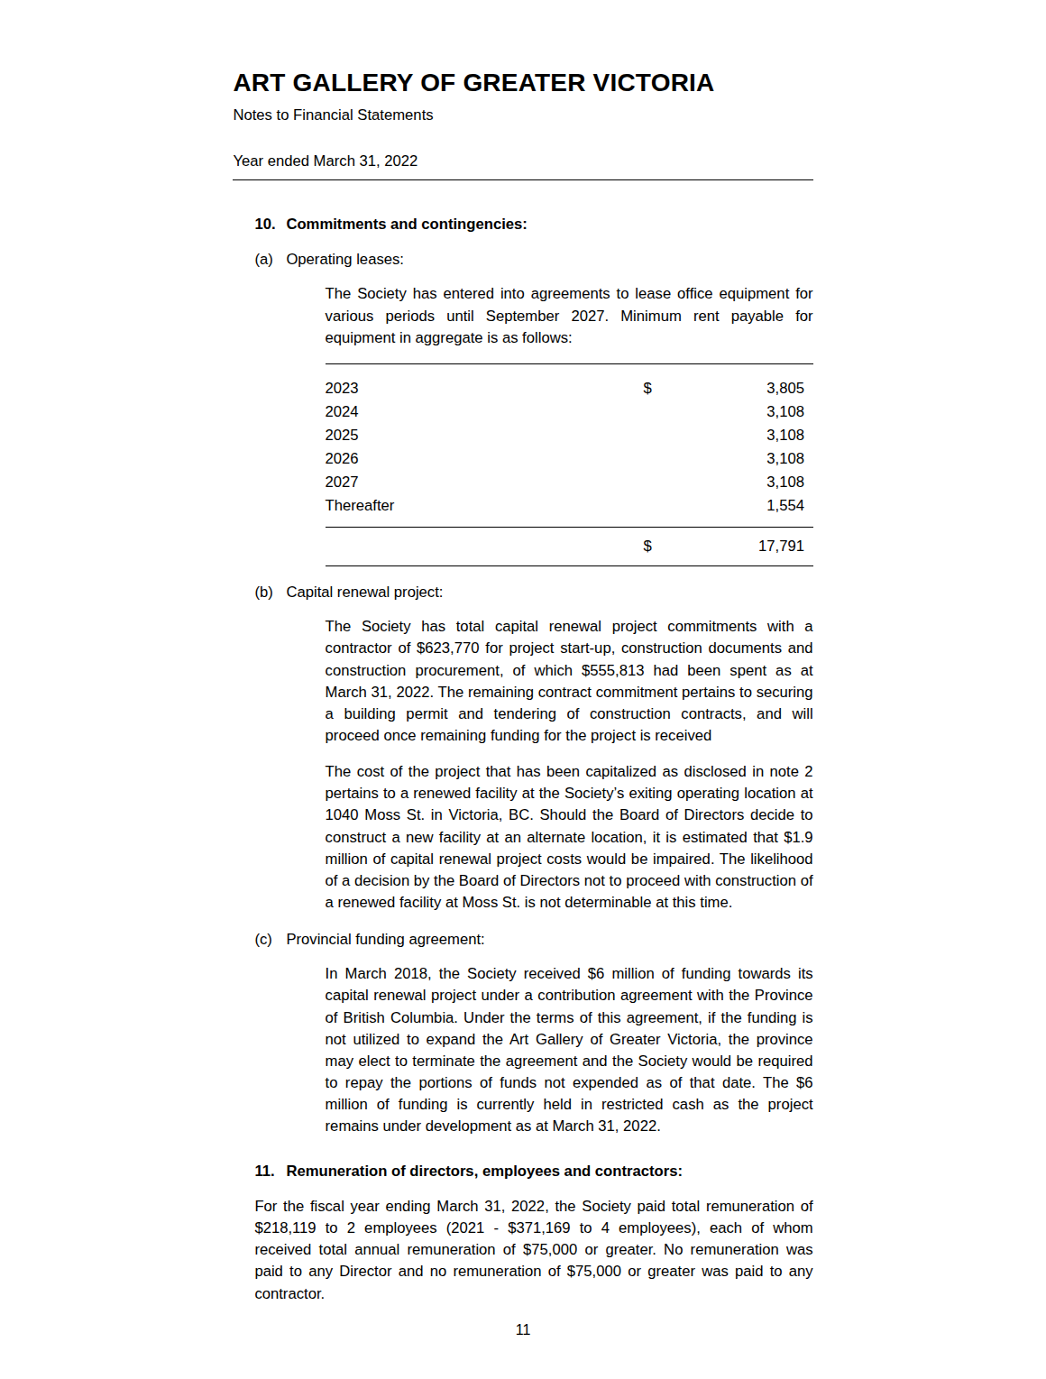ART GALLERY OF GREATER VICTORIA
Notes to Financial Statements
Year ended March 31, 2022
10. Commitments and contingencies:
(a)
Operating leases:
The Society has entered into agreements to lease office equipment for various periods until September 2027. Minimum rent payable for equipment in aggregate is as follows:
| 2023 | $ | 3,805 |
| 2024 | | 3,108 |
| 2025 | | 3,108 |
| 2026 | | 3,108 |
| 2027 | | 3,108 |
| Thereafter | | 1,554 |
| | $ | 17,791 |
(b)
Capital renewal project:
The Society has total capital renewal project commitments with a contractor of $623,770 for project start-up, construction documents and construction procurement, of which $555,813 had been spent as at March 31, 2022. The remaining contract commitment pertains to securing a building permit and tendering of construction contracts, and will proceed once remaining funding for the project is received
The cost of the project that has been capitalized as disclosed in note 2 pertains to a renewed facility at the Society’s exiting operating location at 1040 Moss St. in Victoria, BC. Should the Board of Directors decide to construct a new facility at an alternate location, it is estimated that $1.9 million of capital renewal project costs would be impaired. The likelihood of a decision by the Board of Directors not to proceed with construction of a renewed facility at Moss St. is not determinable at this time.
(c)
Provincial funding agreement:
In March 2018, the Society received $6 million of funding towards its capital renewal project under a contribution agreement with the Province of British Columbia. Under the terms of this agreement, if the funding is not utilized to expand the Art Gallery of Greater Victoria, the province may elect to terminate the agreement and the Society would be required to repay the portions of funds not expended as of that date. The $6 million of funding is currently held in restricted cash as the project remains under development as at March 31, 2022.
11. Remuneration of directors, employees and contractors:
For the fiscal year ending March 31, 2022, the Society paid total remuneration of $218,119 to 2 employees (2021 - $371,169 to 4 employees), each of whom received total annual remuneration of $75,000 or greater. No remuneration was paid to any Director and no remuneration of $75,000 or greater was paid to any contractor.
11